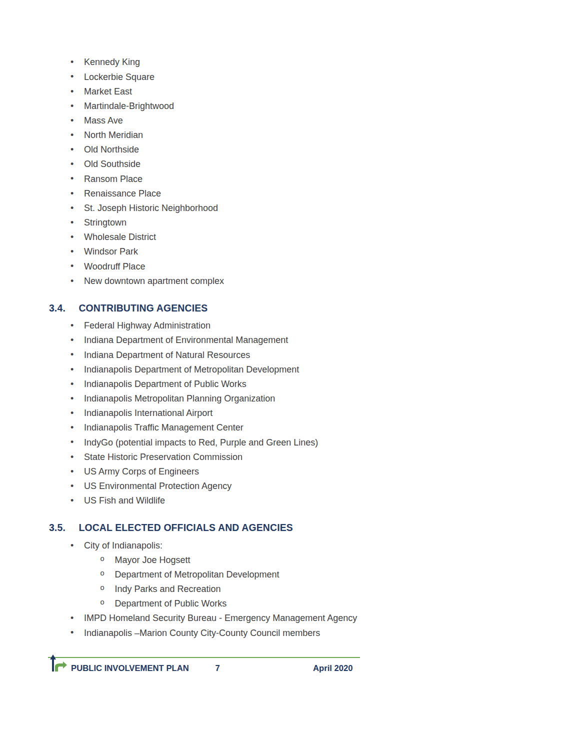Kennedy King
Lockerbie Square
Market East
Martindale-Brightwood
Mass Ave
North Meridian
Old Northside
Old Southside
Ransom Place
Renaissance Place
St. Joseph Historic Neighborhood
Stringtown
Wholesale District
Windsor Park
Woodruff Place
New downtown apartment complex
3.4. CONTRIBUTING AGENCIES
Federal Highway Administration
Indiana Department of Environmental Management
Indiana Department of Natural Resources
Indianapolis Department of Metropolitan Development
Indianapolis Department of Public Works
Indianapolis Metropolitan Planning Organization
Indianapolis International Airport
Indianapolis Traffic Management Center
IndyGo (potential impacts to Red, Purple and Green Lines)
State Historic Preservation Commission
US Army Corps of Engineers
US Environmental Protection Agency
US Fish and Wildlife
3.5. LOCAL ELECTED OFFICIALS AND AGENCIES
City of Indianapolis:
Mayor Joe Hogsett
Department of Metropolitan Development
Indy Parks and Recreation
Department of Public Works
IMPD Homeland Security Bureau - Emergency Management Agency
Indianapolis –Marion County City-County Council members
PUBLIC INVOLVEMENT PLAN
7
April 2020